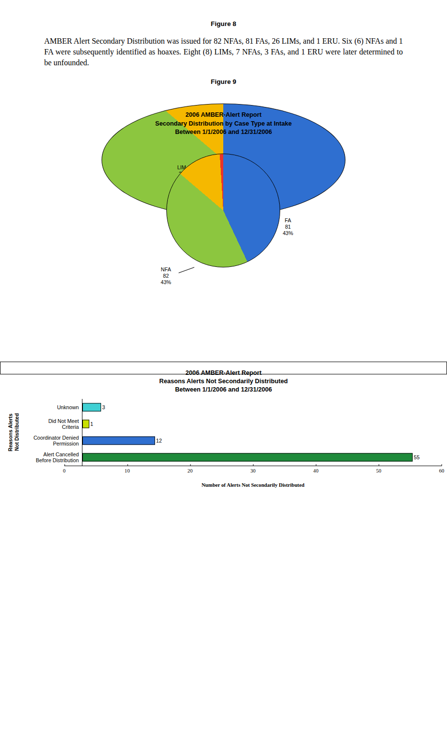Figure 8
2006 AMBER-Alert Report
Reasons Alerts Not Secondarily Distributed
Between 1/1/2006 and 12/31/2006
Reasons Alerts
Not Distributed
Unknown
3
Did Not Meet
Criteria
1
Coordinator Denied
Permission
12
Alert Cancelled
Before Distribution
55
0 10 20 30 40 50 60
Number of Alerts Not Secondarily Distributed
AMBER Alert Secondary Distribution was issued for 82 NFAs, 81 FAs, 26 LIMs, and 1 ERU. Six (6) NFAs and 1 FA were subsequently identified as hoaxes. Eight (8) LIMs, 7 NFAs, 3 FAs, and 1 ERU were later determined to be unfounded.
Figure 9
2006 AMBER-Alert Report
Secondary Distribution by Case Type at Intake
Between 1/1/2006 and 12/31/2006
ERU
1
1%
LIM
26
14%
FA
81
43%
NFA
82
43%
14